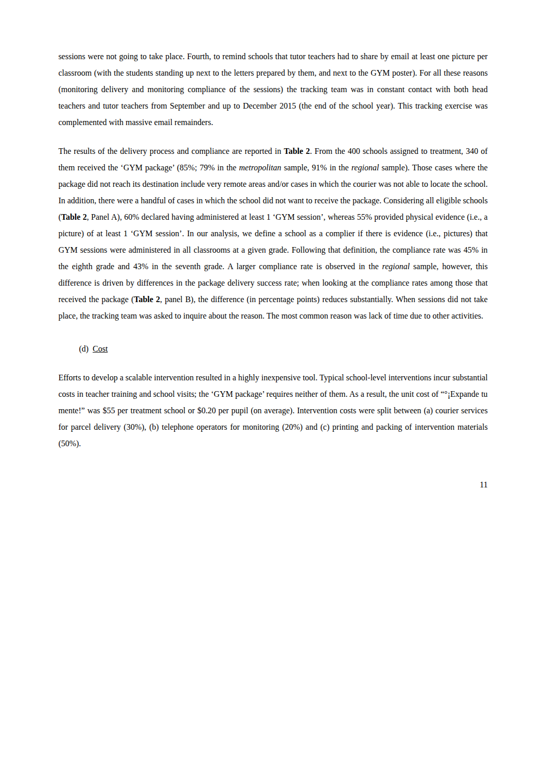sessions were not going to take place. Fourth, to remind schools that tutor teachers had to share by email at least one picture per classroom (with the students standing up next to the letters prepared by them, and next to the GYM poster). For all these reasons (monitoring delivery and monitoring compliance of the sessions) the tracking team was in constant contact with both head teachers and tutor teachers from September and up to December 2015 (the end of the school year). This tracking exercise was complemented with massive email remainders.
The results of the delivery process and compliance are reported in Table 2. From the 400 schools assigned to treatment, 340 of them received the ‘GYM package’ (85%; 79% in the metropolitan sample, 91% in the regional sample). Those cases where the package did not reach its destination include very remote areas and/or cases in which the courier was not able to locate the school. In addition, there were a handful of cases in which the school did not want to receive the package. Considering all eligible schools (Table 2, Panel A), 60% declared having administered at least 1 ‘GYM session’, whereas 55% provided physical evidence (i.e., a picture) of at least 1 ‘GYM session’. In our analysis, we define a school as a complier if there is evidence (i.e., pictures) that GYM sessions were administered in all classrooms at a given grade. Following that definition, the compliance rate was 45% in the eighth grade and 43% in the seventh grade. A larger compliance rate is observed in the regional sample, however, this difference is driven by differences in the package delivery success rate; when looking at the compliance rates among those that received the package (Table 2, panel B), the difference (in percentage points) reduces substantially. When sessions did not take place, the tracking team was asked to inquire about the reason. The most common reason was lack of time due to other activities.
(d) Cost
Efforts to develop a scalable intervention resulted in a highly inexpensive tool. Typical school-level interventions incur substantial costs in teacher training and school visits; the ‘GYM package’ requires neither of them. As a result, the unit cost of “°¡Expande tu mente!” was $55 per treatment school or $0.20 per pupil (on average). Intervention costs were split between (a) courier services for parcel delivery (30%), (b) telephone operators for monitoring (20%) and (c) printing and packing of intervention materials (50%).
11